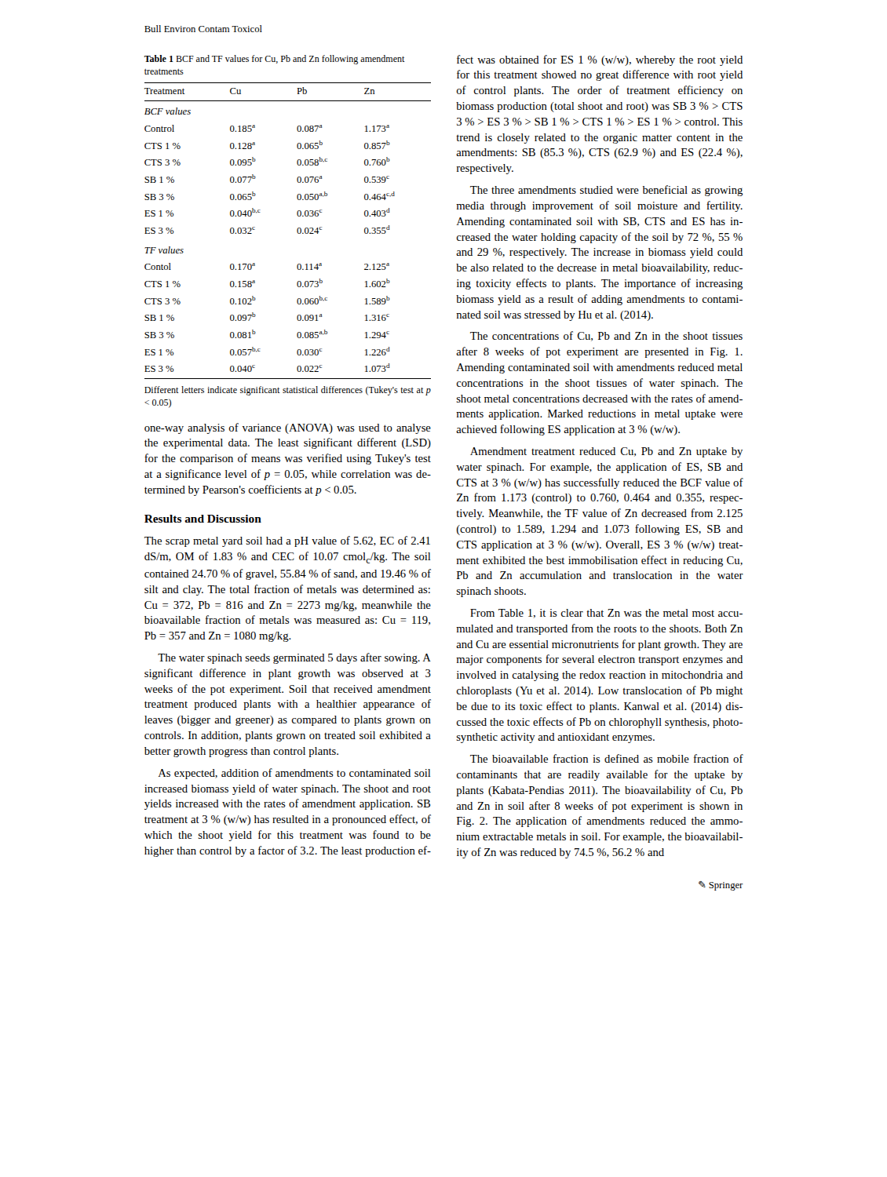Bull Environ Contam Toxicol
Table 1 BCF and TF values for Cu, Pb and Zn following amendment treatments
| Treatment | Cu | Pb | Zn |
| --- | --- | --- | --- |
| BCF values |
| Control | 0.185 a | 0.087 a | 1.173 a |
| CTS 1 % | 0.128 a | 0.065 b | 0.857 b |
| CTS 3 % | 0.095 b | 0.058 b,c | 0.760 b |
| SB 1 % | 0.077 b | 0.076 a | 0.539 c |
| SB 3 % | 0.065 b | 0.050 a,b | 0.464 c,d |
| ES 1 % | 0.040 b,c | 0.036 c | 0.403 d |
| ES 3 % | 0.032 c | 0.024 c | 0.355 d |
| TF values |
| Contol | 0.170 a | 0.114 a | 2.125 a |
| CTS 1 % | 0.158 a | 0.073 b | 1.602 b |
| CTS 3 % | 0.102 b | 0.060 b,c | 1.589 b |
| SB 1 % | 0.097 b | 0.091 a | 1.316 c |
| SB 3 % | 0.081 b | 0.085 a,b | 1.294 c |
| ES 1 % | 0.057 b,c | 0.030 c | 1.226 d |
| ES 3 % | 0.040 c | 0.022 c | 1.073 d |
Different letters indicate significant statistical differences (Tukey's test at p < 0.05)
one-way analysis of variance (ANOVA) was used to analyse the experimental data. The least significant different (LSD) for the comparison of means was verified using Tukey's test at a significance level of p = 0.05, while correlation was determined by Pearson's coefficients at p < 0.05.
Results and Discussion
The scrap metal yard soil had a pH value of 5.62, EC of 2.41 dS/m, OM of 1.83 % and CEC of 10.07 cmolc/kg. The soil contained 24.70 % of gravel, 55.84 % of sand, and 19.46 % of silt and clay. The total fraction of metals was determined as: Cu = 372, Pb = 816 and Zn = 2273 mg/kg, meanwhile the bioavailable fraction of metals was measured as: Cu = 119, Pb = 357 and Zn = 1080 mg/kg.
The water spinach seeds germinated 5 days after sowing. A significant difference in plant growth was observed at 3 weeks of the pot experiment. Soil that received amendment treatment produced plants with a healthier appearance of leaves (bigger and greener) as compared to plants grown on controls. In addition, plants grown on treated soil exhibited a better growth progress than control plants.
As expected, addition of amendments to contaminated soil increased biomass yield of water spinach. The shoot and root yields increased with the rates of amendment application. SB treatment at 3 % (w/w) has resulted in a pronounced effect, of which the shoot yield for this treatment was found to be higher than control by a factor of 3.2. The least production effect was obtained for ES 1 % (w/w), whereby the root yield for this treatment showed no great difference with root yield of control plants. The order of treatment efficiency on biomass production (total shoot and root) was SB 3 % > CTS 3 % > ES 3 % > SB 1 % > CTS 1 % > ES 1 % > control. This trend is closely related to the organic matter content in the amendments: SB (85.3 %), CTS (62.9 %) and ES (22.4 %), respectively.
The three amendments studied were beneficial as growing media through improvement of soil moisture and fertility. Amending contaminated soil with SB, CTS and ES has increased the water holding capacity of the soil by 72 %, 55 % and 29 %, respectively. The increase in biomass yield could be also related to the decrease in metal bioavailability, reducing toxicity effects to plants. The importance of increasing biomass yield as a result of adding amendments to contaminated soil was stressed by Hu et al. (2014).
The concentrations of Cu, Pb and Zn in the shoot tissues after 8 weeks of pot experiment are presented in Fig. 1. Amending contaminated soil with amendments reduced metal concentrations in the shoot tissues of water spinach. The shoot metal concentrations decreased with the rates of amendments application. Marked reductions in metal uptake were achieved following ES application at 3 % (w/w).
Amendment treatment reduced Cu, Pb and Zn uptake by water spinach. For example, the application of ES, SB and CTS at 3 % (w/w) has successfully reduced the BCF value of Zn from 1.173 (control) to 0.760, 0.464 and 0.355, respectively. Meanwhile, the TF value of Zn decreased from 2.125 (control) to 1.589, 1.294 and 1.073 following ES, SB and CTS application at 3 % (w/w). Overall, ES 3 % (w/w) treatment exhibited the best immobilisation effect in reducing Cu, Pb and Zn accumulation and translocation in the water spinach shoots.
From Table 1, it is clear that Zn was the metal most accumulated and transported from the roots to the shoots. Both Zn and Cu are essential micronutrients for plant growth. They are major components for several electron transport enzymes and involved in catalysing the redox reaction in mitochondria and chloroplasts (Yu et al. 2014). Low translocation of Pb might be due to its toxic effect to plants. Kanwal et al. (2014) discussed the toxic effects of Pb on chlorophyll synthesis, photosynthetic activity and antioxidant enzymes.
The bioavailable fraction is defined as mobile fraction of contaminants that are readily available for the uptake by plants (Kabata-Pendias 2011). The bioavailability of Cu, Pb and Zn in soil after 8 weeks of pot experiment is shown in Fig. 2. The application of amendments reduced the ammonium extractable metals in soil. For example, the bioavailability of Zn was reduced by 74.5 %, 56.2 % and
✎ Springer